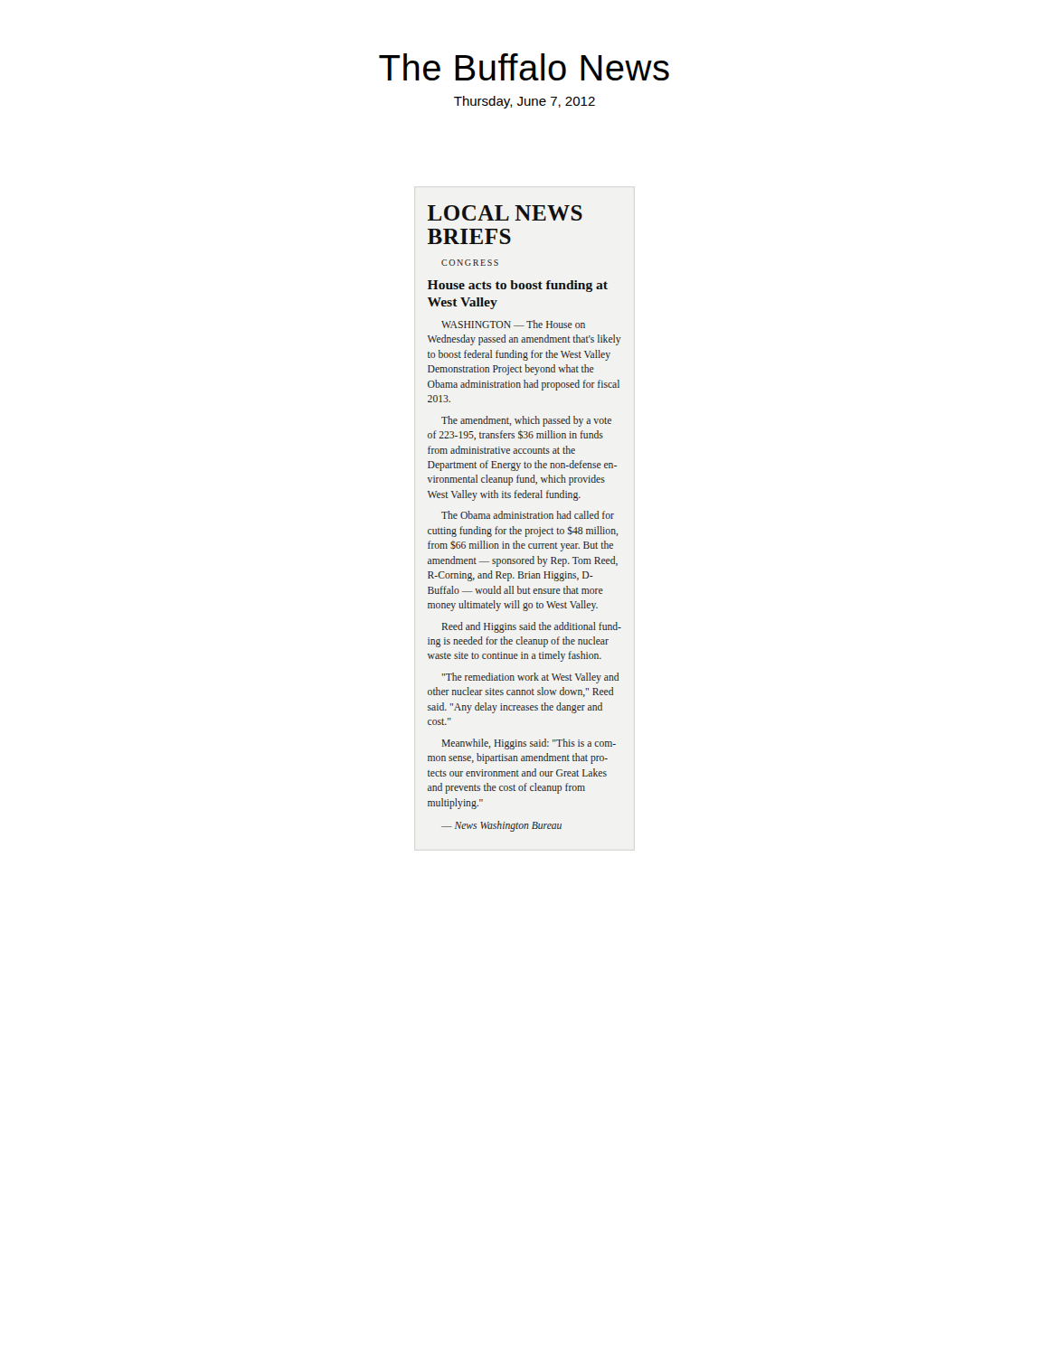The Buffalo News
Thursday, June 7, 2012
LOCAL NEWS BRIEFS
Congress
House acts to boost funding at West Valley
WASHINGTON — The House on Wednesday passed an amendment that's likely to boost federal funding for the West Valley Demonstration Project beyond what the Obama administration had proposed for fiscal 2013.
The amendment, which passed by a vote of 223-195, transfers $36 million in funds from administrative accounts at the Department of Energy to the non-defense environmental cleanup fund, which provides West Valley with its federal funding.
The Obama administration had called for cutting funding for the project to $48 million, from $66 million in the current year. But the amendment — sponsored by Rep. Tom Reed, R-Corning, and Rep. Brian Higgins, D-Buffalo — would all but ensure that more money ultimately will go to West Valley.
Reed and Higgins said the additional funding is needed for the cleanup of the nuclear waste site to continue in a timely fashion.
"The remediation work at West Valley and other nuclear sites cannot slow down," Reed said. "Any delay increases the danger and cost."
Meanwhile, Higgins said: "This is a common sense, bipartisan amendment that protects our environment and our Great Lakes and prevents the cost of cleanup from multiplying."
— News Washington Bureau